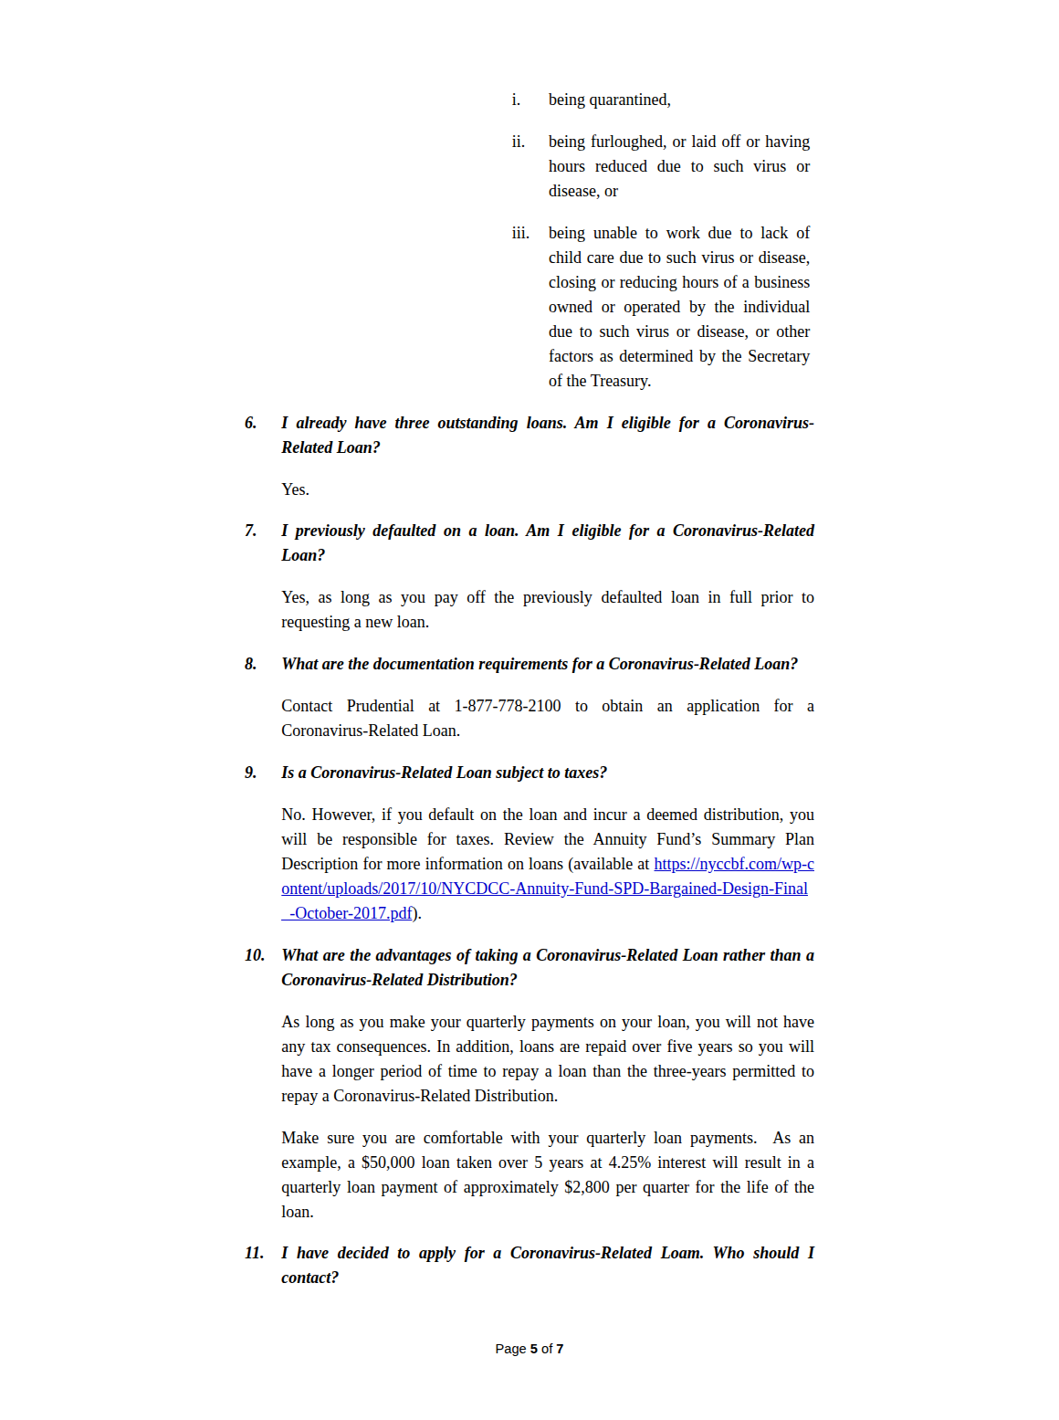i. being quarantined,
ii. being furloughed, or laid off or having hours reduced due to such virus or disease, or
iii. being unable to work due to lack of child care due to such virus or disease, closing or reducing hours of a business owned or operated by the individual due to such virus or disease, or other factors as determined by the Secretary of the Treasury.
6. I already have three outstanding loans. Am I eligible for a Coronavirus-Related Loan?
Yes.
7. I previously defaulted on a loan. Am I eligible for a Coronavirus-Related Loan?
Yes, as long as you pay off the previously defaulted loan in full prior to requesting a new loan.
8. What are the documentation requirements for a Coronavirus-Related Loan?
Contact Prudential at 1-877-778-2100 to obtain an application for a Coronavirus-Related Loan.
9. Is a Coronavirus-Related Loan subject to taxes?
No. However, if you default on the loan and incur a deemed distribution, you will be responsible for taxes. Review the Annuity Fund’s Summary Plan Description for more information on loans (available at https://nyccbf.com/wp-content/uploads/2017/10/NYCDCC-Annuity-Fund-SPD-Bargained-Design-Final_-October-2017.pdf).
10. What are the advantages of taking a Coronavirus-Related Loan rather than a Coronavirus-Related Distribution?
As long as you make your quarterly payments on your loan, you will not have any tax consequences. In addition, loans are repaid over five years so you will have a longer period of time to repay a loan than the three-years permitted to repay a Coronavirus-Related Distribution.
Make sure you are comfortable with your quarterly loan payments. As an example, a $50,000 loan taken over 5 years at 4.25% interest will result in a quarterly loan payment of approximately $2,800 per quarter for the life of the loan.
11. I have decided to apply for a Coronavirus-Related Loam. Who should I contact?
Page 5 of 7